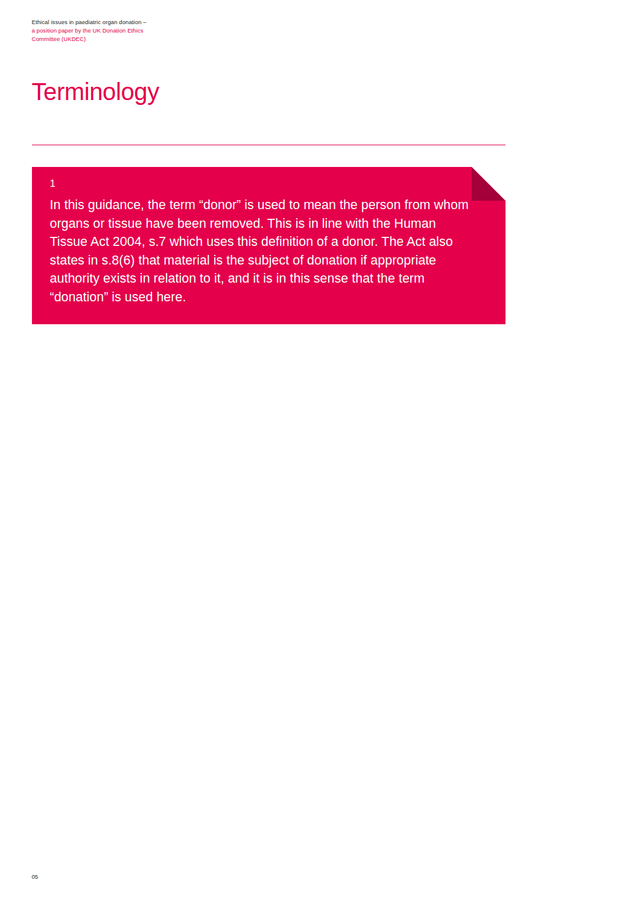Ethical issues in paediatric organ donation –
a position paper by the UK Donation Ethics
Committee (UKDEC)
Terminology
1
In this guidance, the term “donor” is used to mean the person from whom organs or tissue have been removed. This is in line with the Human Tissue Act 2004, s.7 which uses this definition of a donor. The Act also states in s.8(6) that material is the subject of donation if appropriate authority exists in relation to it, and it is in this sense that the term “donation” is used here.
05